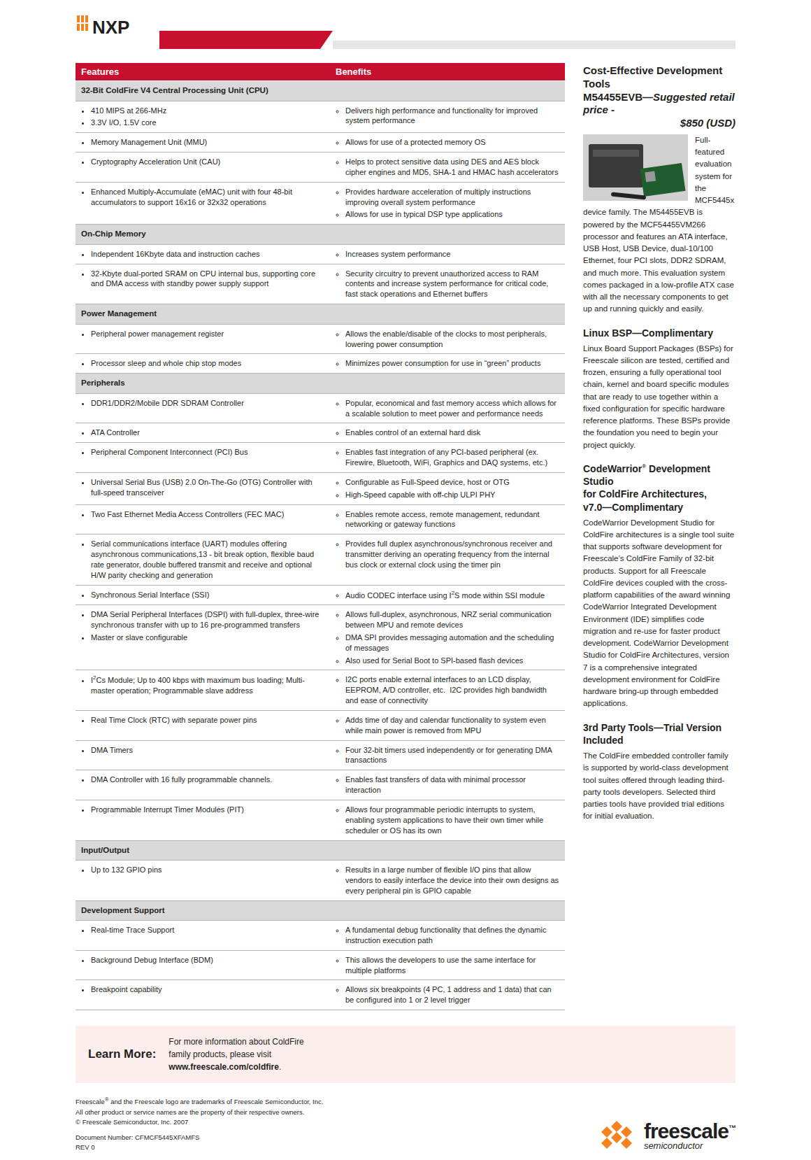NXP
| Features | Benefits |
| --- | --- |
| 32-Bit ColdFire V4 Central Processing Unit (CPU) |
| 410 MIPS at 266-MHz 3.3V I/O, 1.5V core | Delivers high performance and functionality for improved system performance |
| Memory Management Unit (MMU) | Allows for use of a protected memory OS |
| Cryptography Acceleration Unit (CAU) | Helps to protect sensitive data using DES and AES block cipher engines and MD5, SHA-1 and HMAC hash accelerators |
| Enhanced Multiply-Accumulate (eMAC) unit with four 48-bit accumulators to support 16x16 or 32x32 operations | Provides hardware acceleration of multiply instructions improving overall system performance Allows for use in typical DSP type applications |
| On-Chip Memory |
| Independent 16Kbyte data and instruction caches | Increases system performance |
| 32-Kbyte dual-ported SRAM on CPU internal bus, supporting core and DMA access with standby power supply support | Security circuitry to prevent unauthorized access to RAM contents and increase system performance for critical code, fast stack operations and Ethernet buffers |
| Power Management |
| Peripheral power management register | Allows the enable/disable of the clocks to most peripherals, lowering power consumption |
| Processor sleep and whole chip stop modes | Minimizes power consumption for use in “green” products |
| Peripherals |
| DDR1/DDR2/Mobile DDR SDRAM Controller | Popular, economical and fast memory access which allows for a scalable solution to meet power and performance needs |
| ATA Controller | Enables control of an external hard disk |
| Peripheral Component Interconnect (PCI) Bus | Enables fast integration of any PCI-based peripheral (ex. Firewire, Bluetooth, WiFi, Graphics and DAQ systems, etc.) |
| Universal Serial Bus (USB) 2.0 On-The-Go (OTG) Controller with full-speed transceiver | Configurable as Full-Speed device, host or OTG High-Speed capable with off-chip ULPI PHY |
| Two Fast Ethernet Media Access Controllers (FEC MAC) | Enables remote access, remote management, redundant networking or gateway functions |
| Serial communications interface (UART) modules offering asynchronous communications,13 - bit break option, flexible baud rate generator, double buffered transmit and receive and optional H/W parity checking and generation | Provides full duplex asynchronous/synchronous receiver and transmitter deriving an operating frequency from the internal bus clock or external clock using the timer pin |
| Synchronous Serial Interface (SSI) | Audio CODEC interface using I 2 S mode within SSI module |
| DMA Serial Peripheral Interfaces (DSPI) with full-duplex, three-wire synchronous transfer with up to 16 pre-programmed transfers Master or slave configurable | Allows full-duplex, asynchronous, NRZ serial communication between MPU and remote devices DMA SPI provides messaging automation and the scheduling of messages Also used for Serial Boot to SPI-based flash devices |
| I 2 Cs Module; Up to 400 kbps with maximum bus loading; Multi-master operation; Programmable slave address | I2C ports enable external interfaces to an LCD display, EEPROM, A/D controller, etc. I2C provides high bandwidth and ease of connectivity |
| Real Time Clock (RTC) with separate power pins | Adds time of day and calendar functionality to system even while main power is removed from MPU |
| DMA Timers | Four 32-bit timers used independently or for generating DMA transactions |
| DMA Controller with 16 fully programmable channels. | Enables fast transfers of data with minimal processor interaction |
| Programmable Interrupt Timer Modules (PIT) | Allows four programmable periodic interrupts to system, enabling system applications to have their own timer while scheduler or OS has its own |
| Input/Output |
| Up to 132 GPIO pins | Results in a large number of flexible I/O pins that allow vendors to easily interface the device into their own designs as every peripheral pin is GPIO capable |
| Development Support |
| Real-time Trace Support | A fundamental debug functionality that defines the dynamic instruction execution path |
| Background Debug Interface (BDM) | This allows the developers to use the same interface for multiple platforms |
| Breakpoint capability | Allows six breakpoints (4 PC, 1 address and 1 data) that can be configured into 1 or 2 level trigger |
Cost-Effective Development Tools
M54455EVB—Suggested retail price - $850 (USD)
Full-featured evaluation system for the MCF5445x device family. The M54455EVB is powered by the MCF54455VM266 processor and features an ATA interface, USB Host, USB Device, dual-10/100 Ethernet, four PCI slots, DDR2 SDRAM, and much more. This evaluation system comes packaged in a low-profile ATX case with all the necessary components to get up and running quickly and easily.
Linux BSP—Complimentary
Linux Board Support Packages (BSPs) for Freescale silicon are tested, certified and frozen, ensuring a fully operational tool chain, kernel and board specific modules that are ready to use together within a fixed configuration for specific hardware reference platforms. These BSPs provide the foundation you need to begin your project quickly.
CodeWarrior® Development Studio
for ColdFire Architectures,
v7.0—Complimentary
CodeWarrior Development Studio for ColdFire architectures is a single tool suite that supports software development for Freescale’s ColdFire Family of 32-bit products. Support for all Freescale ColdFire devices coupled with the cross-platform capabilities of the award winning CodeWarrior Integrated Development Environment (IDE) simplifies code migration and re-use for faster product development. CodeWarrior Development Studio for ColdFire Architectures, version 7 is a comprehensive integrated development environment for ColdFire hardware bring-up through embedded applications.
3rd Party Tools—Trial Version Included
The ColdFire embedded controller family is supported by world-class development tool suites offered through leading third-party tools developers. Selected third parties tools have provided trial editions for initial evaluation.
Learn More:
For more information about ColdFire
family products, please visit
www.freescale.com/coldfire.
Freescale® and the Freescale logo are trademarks of Freescale Semiconductor, Inc.
All other product or service names are the property of their respective owners.
© Freescale Semiconductor, Inc. 2007
Document Number: CFMCF5445XFAMFS
REV 0
freescale™
semiconductor